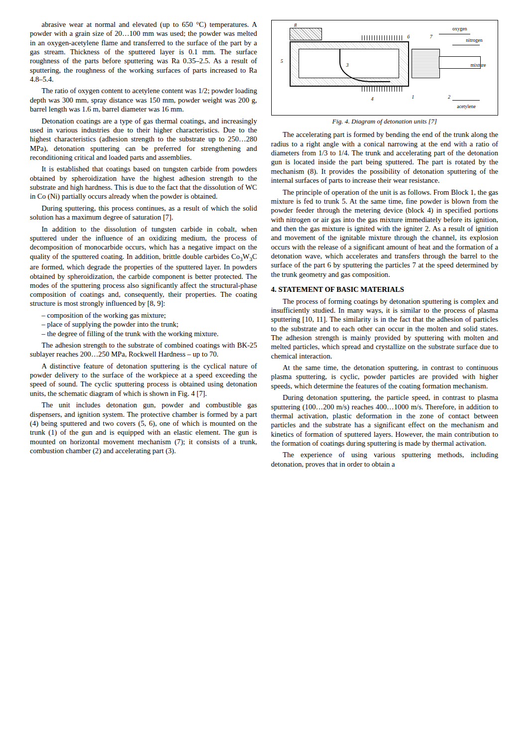abrasive wear at normal and elevated (up to 650 °C) temperatures. A powder with a grain size of 20…100 mm was used; the powder was melted in an oxygen-acetylene flame and transferred to the surface of the part by a gas stream. Thickness of the sputtered layer is 0.1 mm. The surface roughness of the parts before sputtering was Ra 0.35–2.5. As a result of sputtering, the roughness of the working surfaces of parts increased to Ra 4.8–5.4.
The ratio of oxygen content to acetylene content was 1/2; powder loading depth was 300 mm, spray distance was 150 mm, powder weight was 200 g, barrel length was 1.6 m, barrel diameter was 16 mm.
Detonation coatings are a type of gas thermal coatings, and increasingly used in various industries due to their higher characteristics. Due to the highest characteristics (adhesion strength to the substrate up to 250…280 MPa), detonation sputtering can be preferred for strengthening and reconditioning critical and loaded parts and assemblies.
It is established that coatings based on tungsten carbide from powders obtained by spheroidization have the highest adhesion strength to the substrate and high hardness. This is due to the fact that the dissolution of WC in Co (Ni) partially occurs already when the powder is obtained.
During sputtering, this process continues, as a result of which the solid solution has a maximum degree of saturation [7].
In addition to the dissolution of tungsten carbide in cobalt, when sputtered under the influence of an oxidizing medium, the process of decomposition of monocarbide occurs, which has a negative impact on the quality of the sputtered coating. In addition, brittle double carbides Co3W3C are formed, which degrade the properties of the sputtered layer. In powders obtained by spheroidization, the carbide component is better protected. The modes of the sputtering process also significantly affect the structural-phase composition of coatings and, consequently, their properties. The coating structure is most strongly influenced by [8, 9]:
– composition of the working gas mixture;
– place of supplying the powder into the trunk;
– the degree of filling of the trunk with the working mixture.
The adhesion strength to the substrate of combined coatings with BK-25 sublayer reaches 200…250 MPa, Rockwell Hardness – up to 70.
A distinctive feature of detonation sputtering is the cyclical nature of powder delivery to the surface of the workpiece at a speed exceeding the speed of sound. The cyclic sputtering process is obtained using detonation units, the schematic diagram of which is shown in Fig. 4 [7].
The unit includes detonation gun, powder and combustible gas dispensers, and ignition system. The protective chamber is formed by a part (4) being sputtered and two covers (5, 6), one of which is mounted on the trunk (1) of the gun and is equipped with an elastic element. The gun is mounted on horizontal movement mechanism (7); it consists of a trunk, combustion chamber (2) and accelerating part (3).
8
5
3
6
7
1
2
4
oxygen
nitrogen
mixture
acetylene
Fig. 4. Diagram of detonation units [7]
The accelerating part is formed by bending the end of the trunk along the radius to a right angle with a conical narrowing at the end with a ratio of diameters from 1/3 to 1/4. The trunk and accelerating part of the detonation gun is located inside the part being sputtered. The part is rotated by the mechanism (8). It provides the possibility of detonation sputtering of the internal surfaces of parts to increase their wear resistance.
The principle of operation of the unit is as follows. From Block 1, the gas mixture is fed to trunk 5. At the same time, fine powder is blown from the powder feeder through the metering device (block 4) in specified portions with nitrogen or air gas into the gas mixture immediately before its ignition, and then the gas mixture is ignited with the igniter 2. As a result of ignition and movement of the ignitable mixture through the channel, its explosion occurs with the release of a significant amount of heat and the formation of a detonation wave, which accelerates and transfers through the barrel to the surface of the part 6 by sputtering the particles 7 at the speed determined by the trunk geometry and gas composition.
4. STATEMENT OF BASIC MATERIALS
The process of forming coatings by detonation sputtering is complex and insufficiently studied. In many ways, it is similar to the process of plasma sputtering [10, 11]. The similarity is in the fact that the adhesion of particles to the substrate and to each other can occur in the molten and solid states. The adhesion strength is mainly provided by sputtering with molten and melted particles, which spread and crystallize on the substrate surface due to chemical interaction.
At the same time, the detonation sputtering, in contrast to continuous plasma sputtering, is cyclic, powder particles are provided with higher speeds, which determine the features of the coating formation mechanism.
During detonation sputtering, the particle speed, in contrast to plasma sputtering (100…200 m/s) reaches 400…1000 m/s. Therefore, in addition to thermal activation, plastic deformation in the zone of contact between particles and the substrate has a significant effect on the mechanism and kinetics of formation of sputtered layers. However, the main contribution to the formation of coatings during sputtering is made by thermal activation.
The experience of using various sputtering methods, including detonation, proves that in order to obtain a